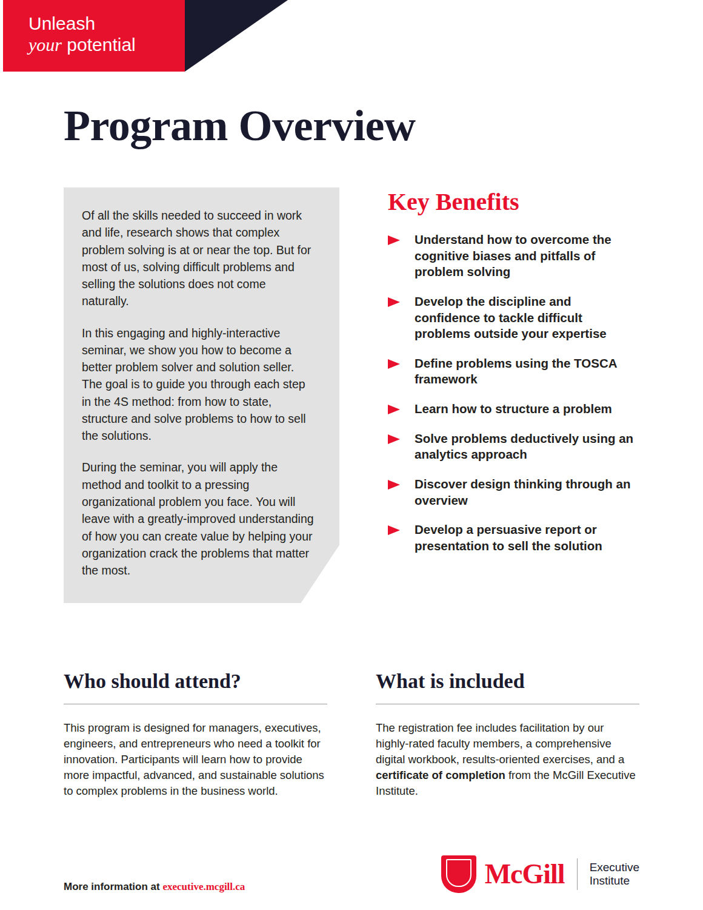Unleash
your potential
Program Overview
Of all the skills needed to succeed in work and life, research shows that complex problem solving is at or near the top. But for most of us, solving difficult problems and selling the solutions does not come naturally.
In this engaging and highly-interactive seminar, we show you how to become a better problem solver and solution seller. The goal is to guide you through each step in the 4S method: from how to state, structure and solve problems to how to sell the solutions.
During the seminar, you will apply the method and toolkit to a pressing organizational problem you face. You will leave with a greatly-improved understanding of how you can create value by helping your organization crack the problems that matter the most.
Key Benefits
Understand how to overcome the cognitive biases and pitfalls of problem solving
Develop the discipline and confidence to tackle difficult problems outside your expertise
Define problems using the TOSCA framework
Learn how to structure a problem
Solve problems deductively using an analytics approach
Discover design thinking through an overview
Develop a persuasive report or presentation to sell the solution
Who should attend?
This program is designed for managers, executives, engineers, and entrepreneurs who need a toolkit for innovation. Participants will learn how to provide more impactful, advanced, and sustainable solutions to complex problems in the business world.
What is included
The registration fee includes facilitation by our highly-rated faculty members, a comprehensive digital workbook, results-oriented exercises, and a certificate of completion from the McGill Executive Institute.
More information at executive.mcgill.ca
McGill
Executive
Institute